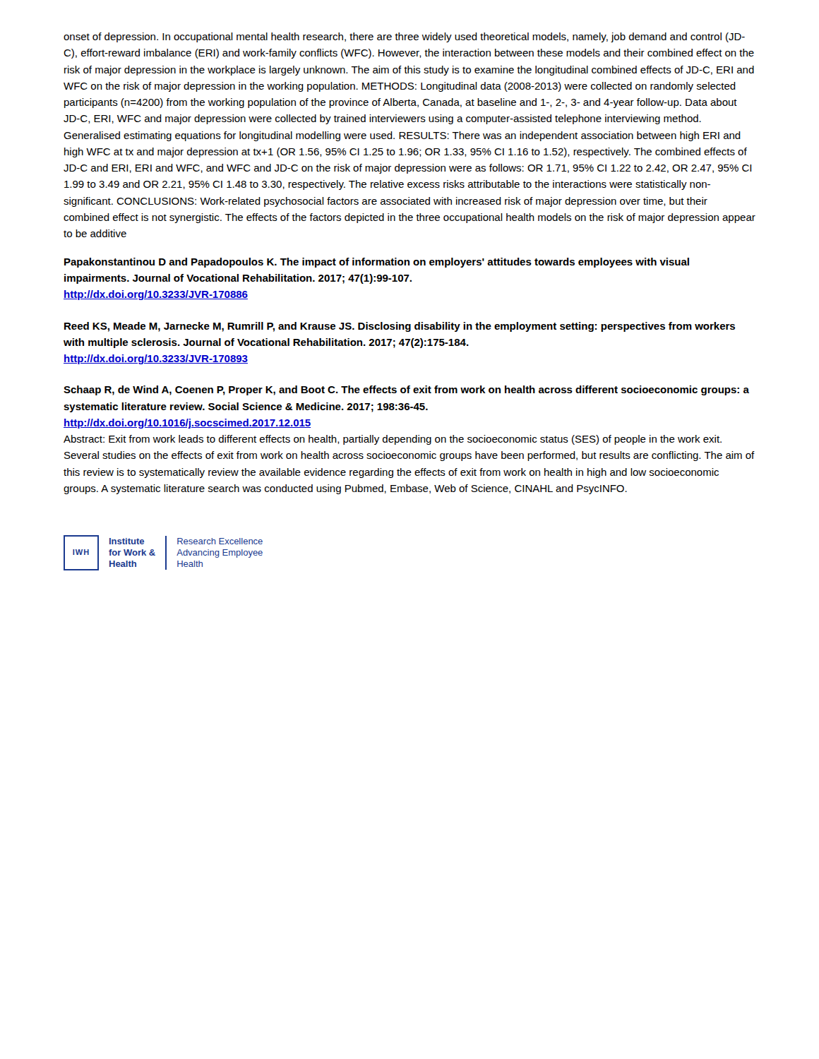onset of depression. In occupational mental health research, there are three widely used theoretical models, namely, job demand and control (JD-C), effort-reward imbalance (ERI) and work-family conflicts (WFC). However, the interaction between these models and their combined effect on the risk of major depression in the workplace is largely unknown. The aim of this study is to examine the longitudinal combined effects of JD-C, ERI and WFC on the risk of major depression in the working population. METHODS: Longitudinal data (2008-2013) were collected on randomly selected participants (n=4200) from the working population of the province of Alberta, Canada, at baseline and 1-, 2-, 3- and 4-year follow-up. Data about JD-C, ERI, WFC and major depression were collected by trained interviewers using a computer-assisted telephone interviewing method. Generalised estimating equations for longitudinal modelling were used. RESULTS: There was an independent association between high ERI and high WFC at tx and major depression at tx+1 (OR 1.56, 95% CI 1.25 to 1.96; OR 1.33, 95% CI 1.16 to 1.52), respectively. The combined effects of JD-C and ERI, ERI and WFC, and WFC and JD-C on the risk of major depression were as follows: OR 1.71, 95% CI 1.22 to 2.42, OR 2.47, 95% CI 1.99 to 3.49 and OR 2.21, 95% CI 1.48 to 3.30, respectively. The relative excess risks attributable to the interactions were statistically non-significant. CONCLUSIONS: Work-related psychosocial factors are associated with increased risk of major depression over time, but their combined effect is not synergistic. The effects of the factors depicted in the three occupational health models on the risk of major depression appear to be additive
Papakonstantinou D and Papadopoulos K. The impact of information on employers' attitudes towards employees with visual impairments. Journal of Vocational Rehabilitation. 2017; 47(1):99-107.
http://dx.doi.org/10.3233/JVR-170886
Reed KS, Meade M, Jarnecke M, Rumrill P, and Krause JS. Disclosing disability in the employment setting: perspectives from workers with multiple sclerosis. Journal of Vocational Rehabilitation. 2017; 47(2):175-184.
http://dx.doi.org/10.3233/JVR-170893
Schaap R, de Wind A, Coenen P, Proper K, and Boot C. The effects of exit from work on health across different socioeconomic groups: a systematic literature review. Social Science & Medicine. 2017; 198:36-45.
http://dx.doi.org/10.1016/j.socscimed.2017.12.015
Abstract: Exit from work leads to different effects on health, partially depending on the socioeconomic status (SES) of people in the work exit. Several studies on the effects of exit from work on health across socioeconomic groups have been performed, but results are conflicting. The aim of this review is to systematically review the available evidence regarding the effects of exit from work on health in high and low socioeconomic groups. A systematic literature search was conducted using Pubmed, Embase, Web of Science, CINAHL and PsycINFO.
IWH
Institute
for Work &
Health
Research Excellence
Advancing Employee
Health